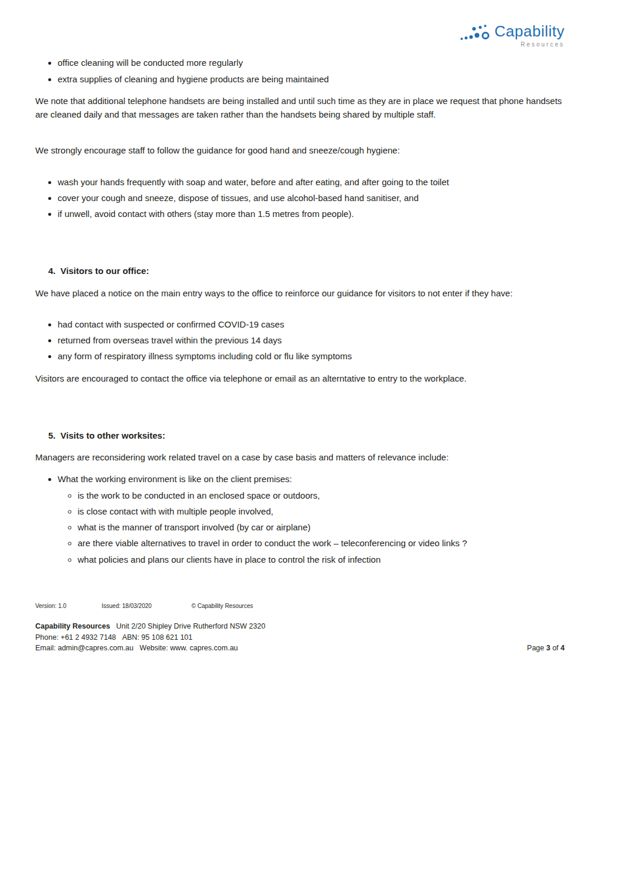Capability
Resources
office cleaning will be conducted more regularly
extra supplies of cleaning and hygiene products are being maintained
We note that additional telephone handsets are being installed and until such time as they are in place we request that phone handsets are cleaned daily and that messages are taken rather than the handsets being shared by multiple staff.
We strongly encourage staff to follow the guidance for good hand and sneeze/cough hygiene:
wash your hands frequently with soap and water, before and after eating, and after going to the toilet
cover your cough and sneeze, dispose of tissues, and use alcohol-based hand sanitiser, and
if unwell, avoid contact with others (stay more than 1.5 metres from people).
4. Visitors to our office:
We have placed a notice on the main entry ways to the office to reinforce our guidance for visitors to not enter if they have:
had contact with suspected or confirmed COVID-19 cases
returned from overseas travel within the previous 14 days
any form of respiratory illness symptoms including cold or flu like symptoms
Visitors are encouraged to contact the office via telephone or email as an alterntative to entry to the workplace.
5. Visits to other worksites:
Managers are reconsidering work related travel on a case by case basis and matters of relevance include:
What the working environment is like on the client premises:
is the work to be conducted in an enclosed space or outdoors,
is close contact with with multiple people involved,
what is the manner of transport involved (by car or airplane)
are there viable alternatives to travel in order to conduct the work – teleconferencing or video links ?
what policies and plans our clients have in place to control the risk of infection
Version: 1.0 Issued: 18/03/2020 © Capability Resources
Capability Resources Unit 2/20 Shipley Drive Rutherford NSW 2320
Phone: +61 2 4932 7148 ABN: 95 108 621 101
Email: admin@capres.com.au Website: www. capres.com.au Page 3 of 4